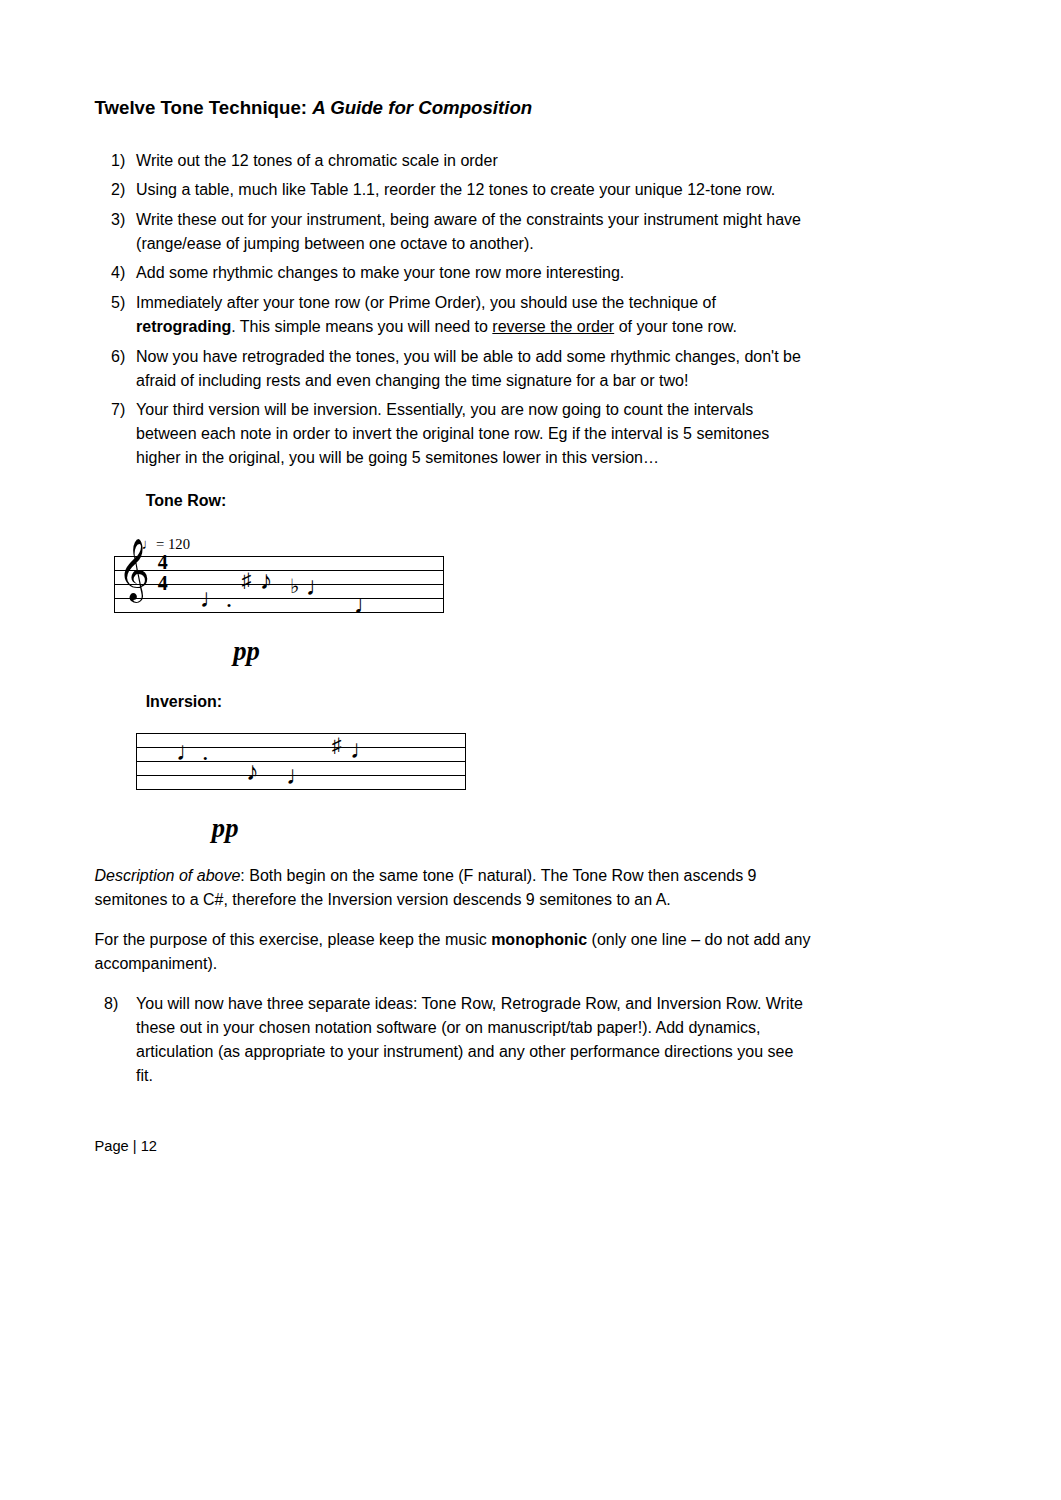Twelve Tone Technique: A Guide for Composition
Write out the 12 tones of a chromatic scale in order
Using a table, much like Table 1.1, reorder the 12 tones to create your unique 12-tone row.
Write these out for your instrument, being aware of the constraints your instrument might have (range/ease of jumping between one octave to another).
Add some rhythmic changes to make your tone row more interesting.
Immediately after your tone row (or Prime Order), you should use the technique of retrograding. This simple means you will need to reverse the order of your tone row.
Now you have retrograded the tones, you will be able to add some rhythmic changes, don't be afraid of including rests and even changing the time signature for a bar or two!
Your third version will be inversion. Essentially, you are now going to count the intervals between each note in order to invert the original tone row. Eg if the interval is 5 semitones higher in the original, you will be going 5 semitones lower in this version…
Tone Row:
♩= 120
𝄞
4
4
♩.
♯
♪
♭
♩
♩
pp
Inversion:
♩.
♪
♩
♯
♩
pp
Description of above: Both begin on the same tone (F natural). The Tone Row then ascends 9 semitones to a C#, therefore the Inversion version descends 9 semitones to an A.
For the purpose of this exercise, please keep the music monophonic (only one line – do not add any accompaniment).
You will now have three separate ideas: Tone Row, Retrograde Row, and Inversion Row. Write these out in your chosen notation software (or on manuscript/tab paper!). Add dynamics, articulation (as appropriate to your instrument) and any other performance directions you see fit.
Page | 12